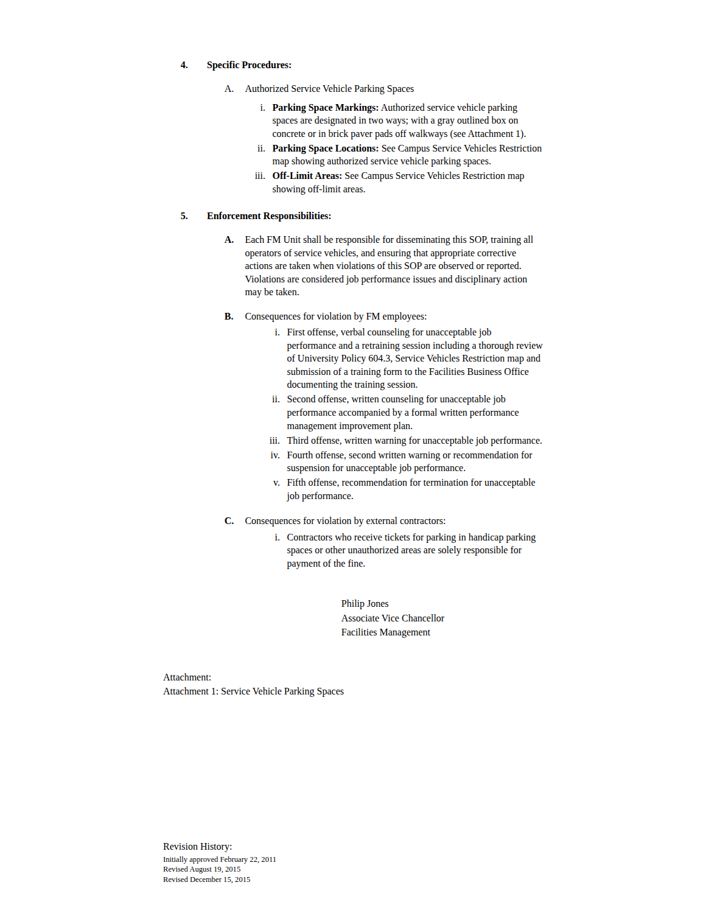4.
Specific Procedures:
A.
Authorized Service Vehicle Parking Spaces
i.
Parking Space Markings: Authorized service vehicle parking spaces are designated in two ways; with a gray outlined box on concrete or in brick paver pads off walkways (see Attachment 1).
ii.
Parking Space Locations: See Campus Service Vehicles Restriction map showing authorized service vehicle parking spaces.
iii.
Off-Limit Areas: See Campus Service Vehicles Restriction map showing off-limit areas.
5.
Enforcement Responsibilities:
A.
Each FM Unit shall be responsible for disseminating this SOP, training all operators of service vehicles, and ensuring that appropriate corrective actions are taken when violations of this SOP are observed or reported. Violations are considered job performance issues and disciplinary action may be taken.
B.
Consequences for violation by FM employees:
i.
First offense, verbal counseling for unacceptable job performance and a retraining session including a thorough review of University Policy 604.3, Service Vehicles Restriction map and submission of a training form to the Facilities Business Office documenting the training session.
ii.
Second offense, written counseling for unacceptable job performance accompanied by a formal written performance management improvement plan.
iii.
Third offense, written warning for unacceptable job performance.
iv.
Fourth offense, second written warning or recommendation for suspension for unacceptable job performance.
v.
Fifth offense, recommendation for termination for unacceptable job performance.
C.
Consequences for violation by external contractors:
i.
Contractors who receive tickets for parking in handicap parking spaces or other unauthorized areas are solely responsible for payment of the fine.
Philip Jones
Associate Vice Chancellor
Facilities Management
Attachment:
Attachment 1: Service Vehicle Parking Spaces
Revision History:
Initially approved February 22, 2011
Revised August 19, 2015
Revised December 15, 2015